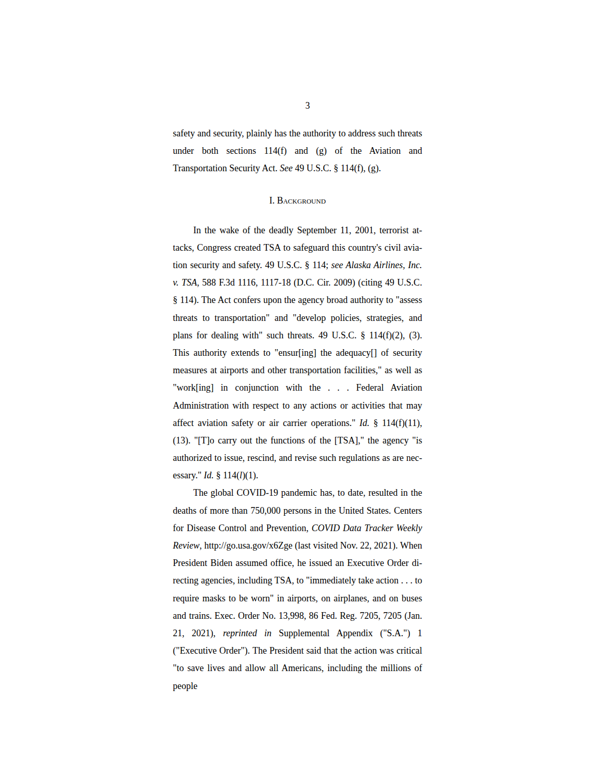3
safety and security, plainly has the authority to address such threats under both sections 114(f) and (g) of the Aviation and Transportation Security Act. See 49 U.S.C. § 114(f), (g).
I. Background
In the wake of the deadly September 11, 2001, terrorist attacks, Congress created TSA to safeguard this country's civil aviation security and safety. 49 U.S.C. § 114; see Alaska Airlines, Inc. v. TSA, 588 F.3d 1116, 1117-18 (D.C. Cir. 2009) (citing 49 U.S.C. § 114). The Act confers upon the agency broad authority to "assess threats to transportation" and "develop policies, strategies, and plans for dealing with" such threats. 49 U.S.C. § 114(f)(2), (3). This authority extends to "ensur[ing] the adequacy[] of security measures at airports and other transportation facilities," as well as "work[ing] in conjunction with the . . . Federal Aviation Administration with respect to any actions or activities that may affect aviation safety or air carrier operations." Id. § 114(f)(11), (13). "[T]o carry out the functions of the [TSA]," the agency "is authorized to issue, rescind, and revise such regulations as are necessary." Id. § 114(l)(1).
The global COVID-19 pandemic has, to date, resulted in the deaths of more than 750,000 persons in the United States. Centers for Disease Control and Prevention, COVID Data Tracker Weekly Review, http://go.usa.gov/x6Zge (last visited Nov. 22, 2021). When President Biden assumed office, he issued an Executive Order directing agencies, including TSA, to "immediately take action . . . to require masks to be worn" in airports, on airplanes, and on buses and trains. Exec. Order No. 13,998, 86 Fed. Reg. 7205, 7205 (Jan. 21, 2021), reprinted in Supplemental Appendix ("S.A.") 1 ("Executive Order"). The President said that the action was critical "to save lives and allow all Americans, including the millions of people